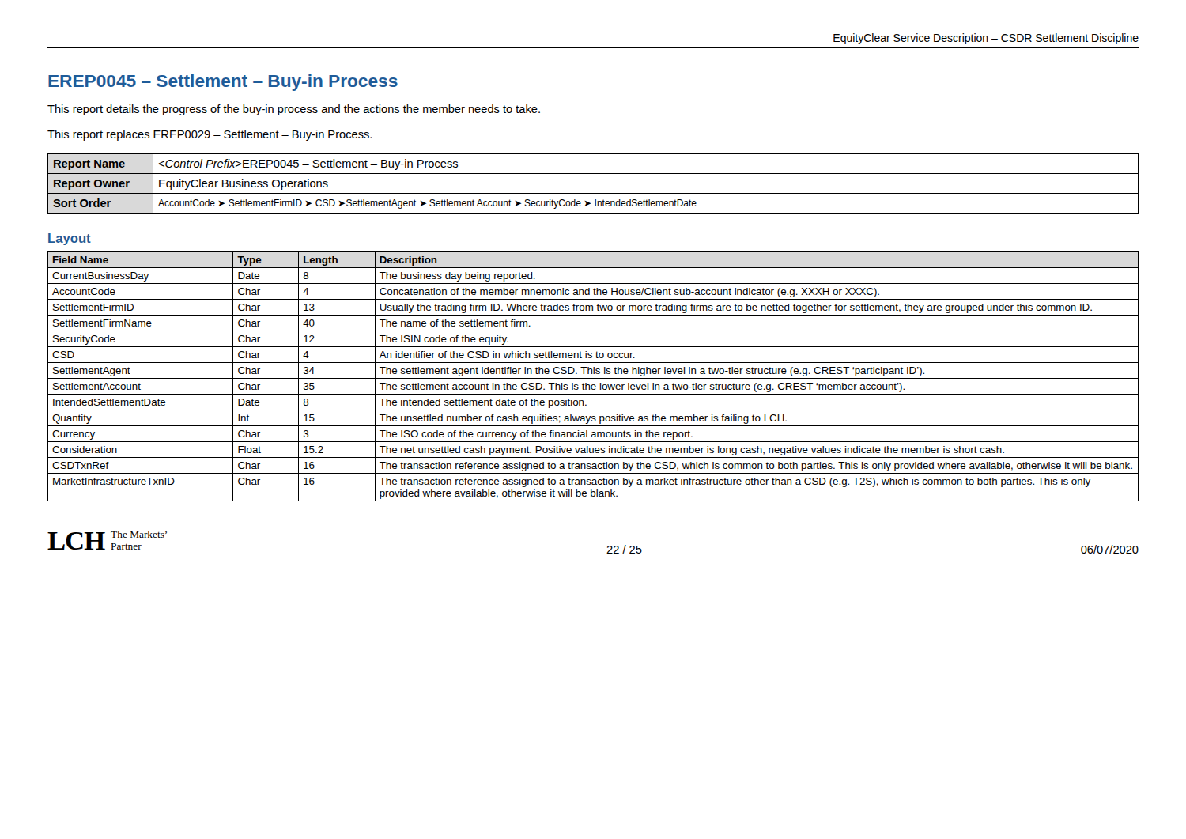EquityClear Service Description – CSDR Settlement Discipline
EREP0045 – Settlement – Buy-in Process
This report details the progress of the buy-in process and the actions the member needs to take.
This report replaces EREP0029 – Settlement – Buy-in Process.
| Report Name | < Control Prefix >EREP0045 – Settlement – Buy-in Process |
| Report Owner | EquityClear Business Operations |
| Sort Order | AccountCode ➤ SettlementFirmID ➤ CSD ➤ SettlementAgent ➤ Settlement Account ➤ SecurityCode ➤ IntendedSettlementDate |
Layout
| Field Name | Type | Length | Description |
| --- | --- | --- | --- |
| CurrentBusinessDay | Date | 8 | The business day being reported. |
| AccountCode | Char | 4 | Concatenation of the member mnemonic and the House/Client sub-account indicator (e.g. XXXH or XXXC). |
| SettlementFirmID | Char | 13 | Usually the trading firm ID. Where trades from two or more trading firms are to be netted together for settlement, they are grouped under this common ID. |
| SettlementFirmName | Char | 40 | The name of the settlement firm. |
| SecurityCode | Char | 12 | The ISIN code of the equity. |
| CSD | Char | 4 | An identifier of the CSD in which settlement is to occur. |
| SettlementAgent | Char | 34 | The settlement agent identifier in the CSD. This is the higher level in a two-tier structure (e.g. CREST ‘participant ID’). |
| SettlementAccount | Char | 35 | The settlement account in the CSD. This is the lower level in a two-tier structure (e.g. CREST ‘member account’). |
| IntendedSettlementDate | Date | 8 | The intended settlement date of the position. |
| Quantity | Int | 15 | The unsettled number of cash equities; always positive as the member is failing to LCH. |
| Currency | Char | 3 | The ISO code of the currency of the financial amounts in the report. |
| Consideration | Float | 15.2 | The net unsettled cash payment. Positive values indicate the member is long cash, negative values indicate the member is short cash. |
| CSDTxnRef | Char | 16 | The transaction reference assigned to a transaction by the CSD, which is common to both parties. This is only provided where available, otherwise it will be blank. |
| MarketInfrastructureTxnID | Char | 16 | The transaction reference assigned to a transaction by a market infrastructure other than a CSD (e.g. T2S), which is common to both parties. This is only provided where available, otherwise it will be blank. |
LCH The Markets’
Partner
22 / 25
06/07/2020